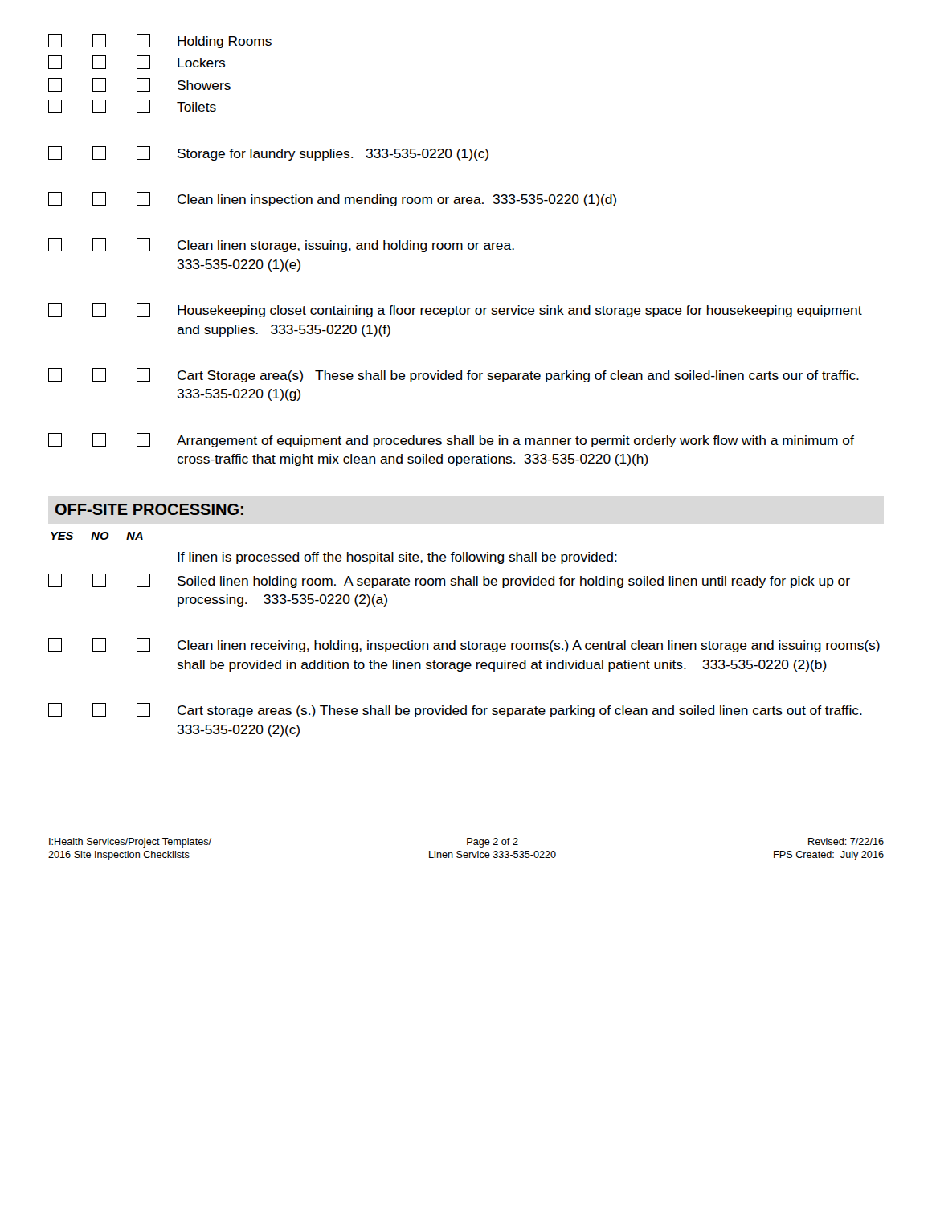Holding Rooms
Lockers
Showers
Toilets
Storage for laundry supplies. 333-535-0220 (1)(c)
Clean linen inspection and mending room or area. 333-535-0220 (1)(d)
Clean linen storage, issuing, and holding room or area.
333-535-0220 (1)(e)
Housekeeping closet containing a floor receptor or service sink and storage space for housekeeping equipment and supplies. 333-535-0220 (1)(f)
Cart Storage area(s) These shall be provided for separate parking of clean and soiled-linen carts our of traffic. 333-535-0220 (1)(g)
Arrangement of equipment and procedures shall be in a manner to permit orderly work flow with a minimum of cross-traffic that might mix clean and soiled operations. 333-535-0220 (1)(h)
OFF-SITE PROCESSING:
YES NO NA
If linen is processed off the hospital site, the following shall be provided:
Soiled linen holding room. A separate room shall be provided for holding soiled linen until ready for pick up or processing. 333-535-0220 (2)(a)
Clean linen receiving, holding, inspection and storage rooms(s.) A central clean linen storage and issuing rooms(s) shall be provided in addition to the linen storage required at individual patient units. 333-535-0220 (2)(b)
Cart storage areas (s.) These shall be provided for separate parking of clean and soiled linen carts out of traffic. 333-535-0220 (2)(c)
I:Health Services/Project Templates/
2016 Site Inspection Checklists
Page 2 of 2
Linen Service 333-535-0220
Revised: 7/22/16
FPS Created: July 2016